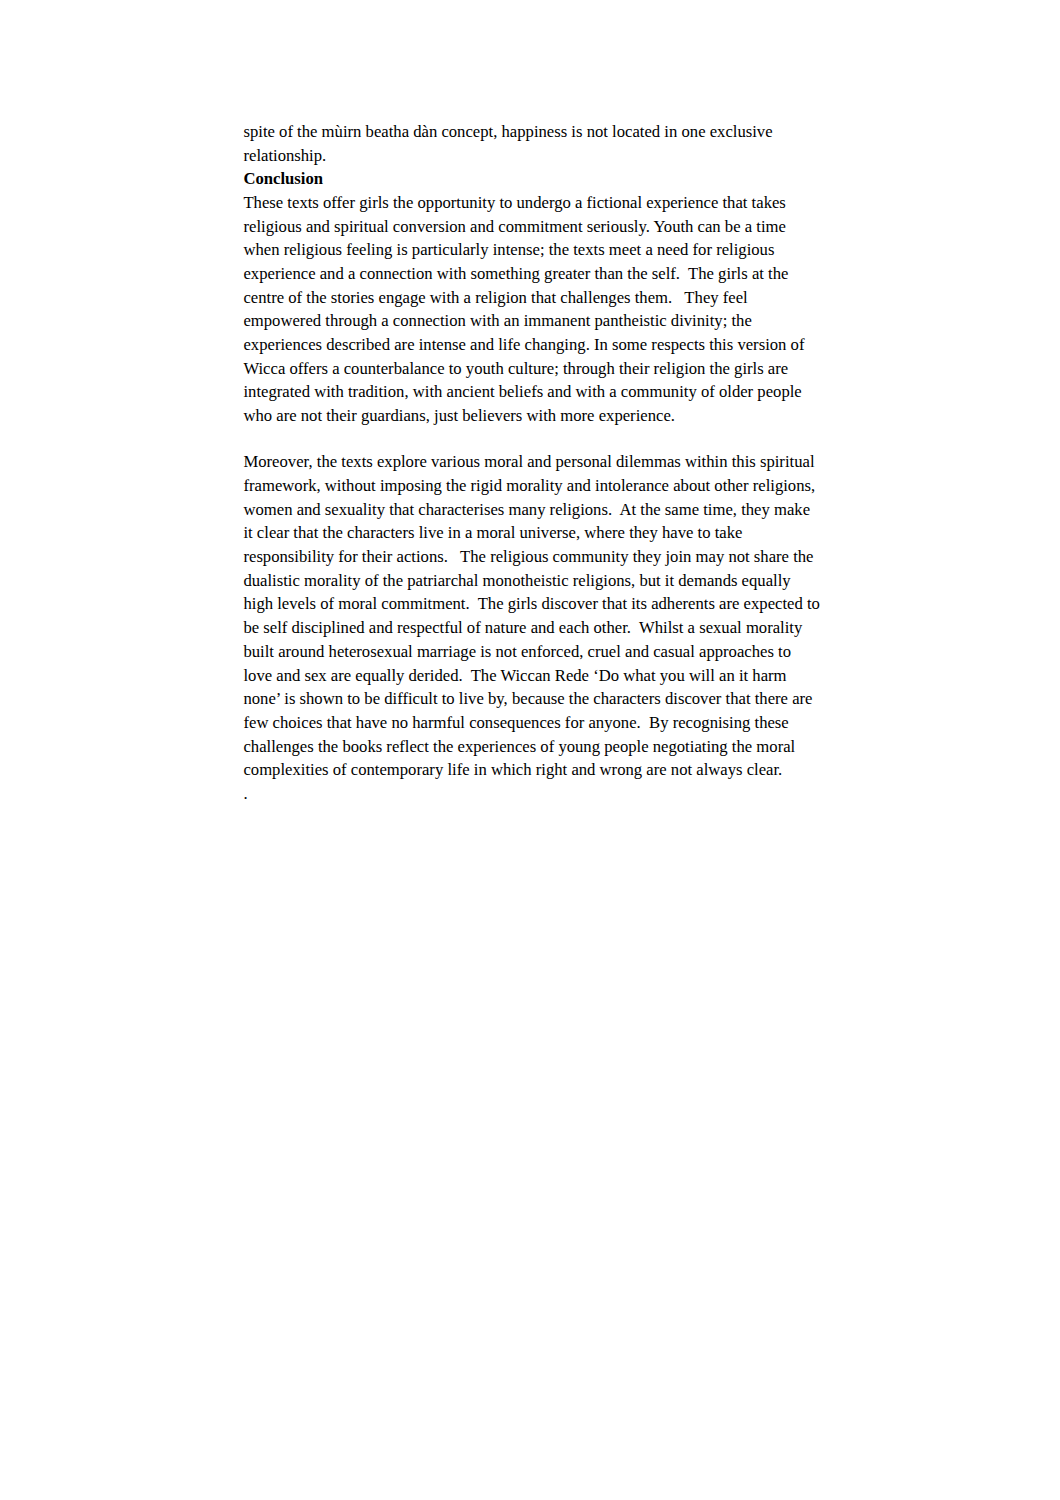spite of the mùirn beatha dàn concept, happiness is not located in one exclusive relationship.
Conclusion
These texts offer girls the opportunity to undergo a fictional experience that takes religious and spiritual conversion and commitment seriously. Youth can be a time when religious feeling is particularly intense; the texts meet a need for religious experience and a connection with something greater than the self. The girls at the centre of the stories engage with a religion that challenges them. They feel empowered through a connection with an immanent pantheistic divinity; the experiences described are intense and life changing. In some respects this version of Wicca offers a counterbalance to youth culture; through their religion the girls are integrated with tradition, with ancient beliefs and with a community of older people who are not their guardians, just believers with more experience.
Moreover, the texts explore various moral and personal dilemmas within this spiritual framework, without imposing the rigid morality and intolerance about other religions, women and sexuality that characterises many religions. At the same time, they make it clear that the characters live in a moral universe, where they have to take responsibility for their actions. The religious community they join may not share the dualistic morality of the patriarchal monotheistic religions, but it demands equally high levels of moral commitment. The girls discover that its adherents are expected to be self disciplined and respectful of nature and each other. Whilst a sexual morality built around heterosexual marriage is not enforced, cruel and casual approaches to love and sex are equally derided. The Wiccan Rede ‘Do what you will an it harm none’ is shown to be difficult to live by, because the characters discover that there are few choices that have no harmful consequences for anyone. By recognising these challenges the books reflect the experiences of young people negotiating the moral complexities of contemporary life in which right and wrong are not always clear.
.